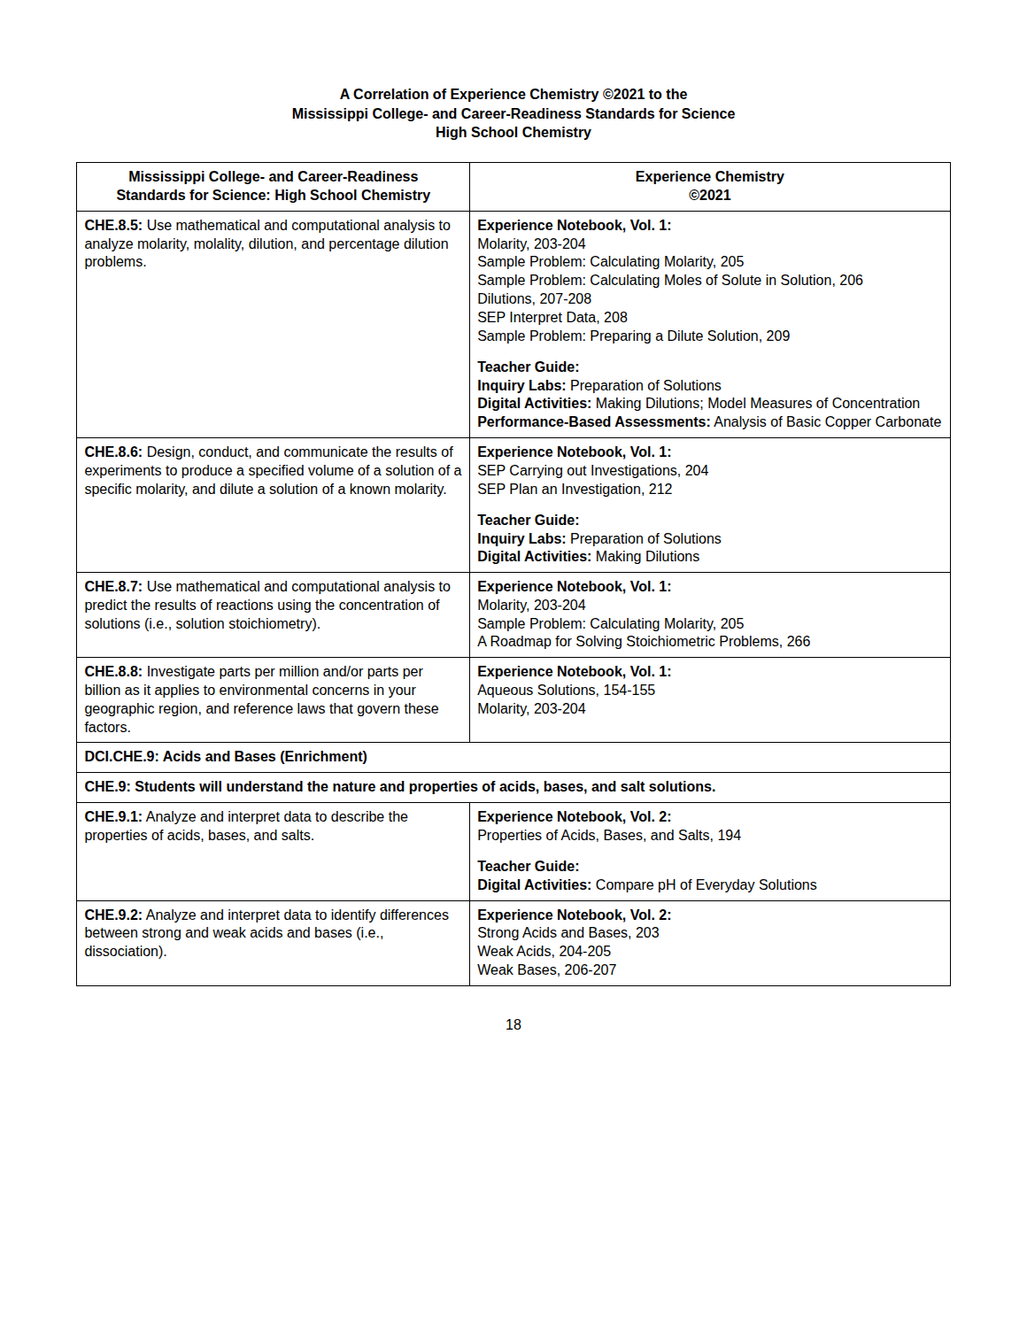A Correlation of Experience Chemistry ©2021 to the
Mississippi College- and Career-Readiness Standards for Science
High School Chemistry
| Mississippi College- and Career-Readiness Standards for Science: High School Chemistry | Experience Chemistry ©2021 |
| --- | --- |
| CHE.8.5: Use mathematical and computational analysis to analyze molarity, molality, dilution, and percentage dilution problems. | Experience Notebook, Vol. 1: Molarity, 203-204 Sample Problem: Calculating Molarity, 205 Sample Problem: Calculating Moles of Solute in Solution, 206 Dilutions, 207-208 SEP Interpret Data, 208 Sample Problem: Preparing a Dilute Solution, 209 Teacher Guide: Inquiry Labs: Preparation of Solutions Digital Activities: Making Dilutions; Model Measures of Concentration Performance-Based Assessments: Analysis of Basic Copper Carbonate |
| CHE.8.6: Design, conduct, and communicate the results of experiments to produce a specified volume of a solution of a specific molarity, and dilute a solution of a known molarity. | Experience Notebook, Vol. 1: SEP Carrying out Investigations, 204 SEP Plan an Investigation, 212 Teacher Guide: Inquiry Labs: Preparation of Solutions Digital Activities: Making Dilutions |
| CHE.8.7: Use mathematical and computational analysis to predict the results of reactions using the concentration of solutions (i.e., solution stoichiometry). | Experience Notebook, Vol. 1: Molarity, 203-204 Sample Problem: Calculating Molarity, 205 A Roadmap for Solving Stoichiometric Problems, 266 |
| CHE.8.8: Investigate parts per million and/or parts per billion as it applies to environmental concerns in your geographic region, and reference laws that govern these factors. | Experience Notebook, Vol. 1: Aqueous Solutions, 154-155 Molarity, 203-204 |
| DCI.CHE.9: Acids and Bases (Enrichment) |
| CHE.9: Students will understand the nature and properties of acids, bases, and salt solutions. |
| CHE.9.1: Analyze and interpret data to describe the properties of acids, bases, and salts. | Experience Notebook, Vol. 2: Properties of Acids, Bases, and Salts, 194 Teacher Guide: Digital Activities: Compare pH of Everyday Solutions |
| CHE.9.2: Analyze and interpret data to identify differences between strong and weak acids and bases (i.e., dissociation). | Experience Notebook, Vol. 2: Strong Acids and Bases, 203 Weak Acids, 204-205 Weak Bases, 206-207 |
18